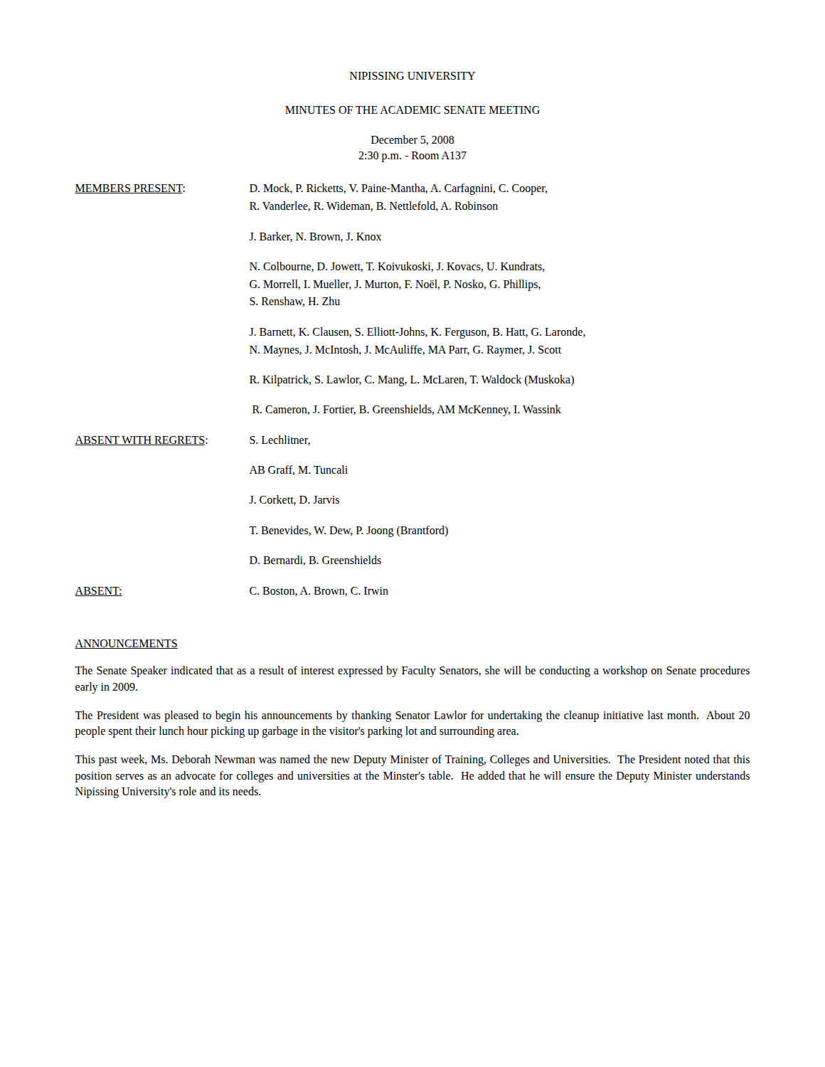NIPISSING UNIVERSITY
MINUTES OF THE ACADEMIC SENATE MEETING
December 5, 2008
2:30 p.m. - Room A137
| MEMBERS PRESENT : | D. Mock, P. Ricketts, V. Paine-Mantha, A. Carfagnini, C. Cooper, R. Vanderlee, R. Wideman, B. Nettlefold, A. Robinson |
| | J. Barker, N. Brown, J. Knox |
| | N. Colbourne, D. Jowett, T. Koivukoski, J. Kovacs, U. Kundrats, G. Morrell, I. Mueller, J. Murton, F. Noël, P. Nosko, G. Phillips, S. Renshaw, H. Zhu |
| | J. Barnett, K. Clausen, S. Elliott-Johns, K. Ferguson, B. Hatt, G. Laronde, N. Maynes, J. McIntosh, J. McAuliffe, MA Parr, G. Raymer, J. Scott |
| | R. Kilpatrick, S. Lawlor, C. Mang, L. McLaren, T. Waldock (Muskoka) |
| | R. Cameron, J. Fortier, B. Greenshields, AM McKenney, I. Wassink |
| ABSENT WITH REGRETS : | S. Lechlitner, |
| | AB Graff, M. Tuncali |
| | J. Corkett, D. Jarvis |
| | T. Benevides, W. Dew, P. Joong (Brantford) |
| | D. Bernardi, B. Greenshields |
| ABSENT: | C. Boston, A. Brown, C. Irwin |
ANNOUNCEMENTS
The Senate Speaker indicated that as a result of interest expressed by Faculty Senators, she will be conducting a workshop on Senate procedures early in 2009.
The President was pleased to begin his announcements by thanking Senator Lawlor for undertaking the cleanup initiative last month. About 20 people spent their lunch hour picking up garbage in the visitor's parking lot and surrounding area.
This past week, Ms. Deborah Newman was named the new Deputy Minister of Training, Colleges and Universities. The President noted that this position serves as an advocate for colleges and universities at the Minster's table. He added that he will ensure the Deputy Minister understands Nipissing University's role and its needs.